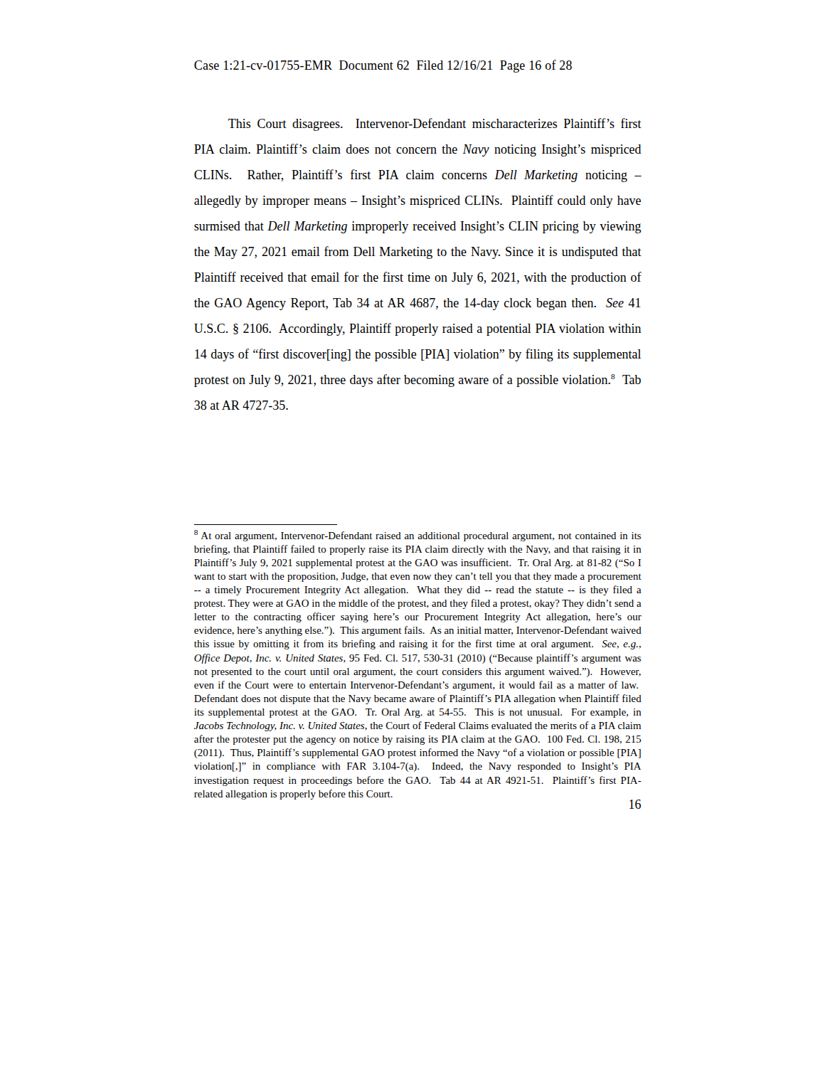Case 1:21-cv-01755-EMR Document 62 Filed 12/16/21 Page 16 of 28
This Court disagrees. Intervenor-Defendant mischaracterizes Plaintiff’s first PIA claim. Plaintiff’s claim does not concern the Navy noticing Insight’s mispriced CLINs. Rather, Plaintiff’s first PIA claim concerns Dell Marketing noticing – allegedly by improper means – Insight’s mispriced CLINs. Plaintiff could only have surmised that Dell Marketing improperly received Insight’s CLIN pricing by viewing the May 27, 2021 email from Dell Marketing to the Navy. Since it is undisputed that Plaintiff received that email for the first time on July 6, 2021, with the production of the GAO Agency Report, Tab 34 at AR 4687, the 14-day clock began then. See 41 U.S.C. § 2106. Accordingly, Plaintiff properly raised a potential PIA violation within 14 days of “first discover[ing] the possible [PIA] violation” by filing its supplemental protest on July 9, 2021, three days after becoming aware of a possible violation.8 Tab 38 at AR 4727-35.
8 At oral argument, Intervenor-Defendant raised an additional procedural argument, not contained in its briefing, that Plaintiff failed to properly raise its PIA claim directly with the Navy, and that raising it in Plaintiff’s July 9, 2021 supplemental protest at the GAO was insufficient. Tr. Oral Arg. at 81-82 (“So I want to start with the proposition, Judge, that even now they can’t tell you that they made a procurement -- a timely Procurement Integrity Act allegation. What they did -- read the statute -- is they filed a protest. They were at GAO in the middle of the protest, and they filed a protest, okay? They didn’t send a letter to the contracting officer saying here’s our Procurement Integrity Act allegation, here’s our evidence, here’s anything else.”). This argument fails. As an initial matter, Intervenor-Defendant waived this issue by omitting it from its briefing and raising it for the first time at oral argument. See, e.g., Office Depot, Inc. v. United States, 95 Fed. Cl. 517, 530-31 (2010) (“Because plaintiff’s argument was not presented to the court until oral argument, the court considers this argument waived.”). However, even if the Court were to entertain Intervenor-Defendant’s argument, it would fail as a matter of law. Defendant does not dispute that the Navy became aware of Plaintiff’s PIA allegation when Plaintiff filed its supplemental protest at the GAO. Tr. Oral Arg. at 54-55. This is not unusual. For example, in Jacobs Technology, Inc. v. United States, the Court of Federal Claims evaluated the merits of a PIA claim after the protester put the agency on notice by raising its PIA claim at the GAO. 100 Fed. Cl. 198, 215 (2011). Thus, Plaintiff’s supplemental GAO protest informed the Navy “of a violation or possible [PIA] violation[,]” in compliance with FAR 3.104-7(a). Indeed, the Navy responded to Insight’s PIA investigation request in proceedings before the GAO. Tab 44 at AR 4921-51. Plaintiff’s first PIA-related allegation is properly before this Court.
16